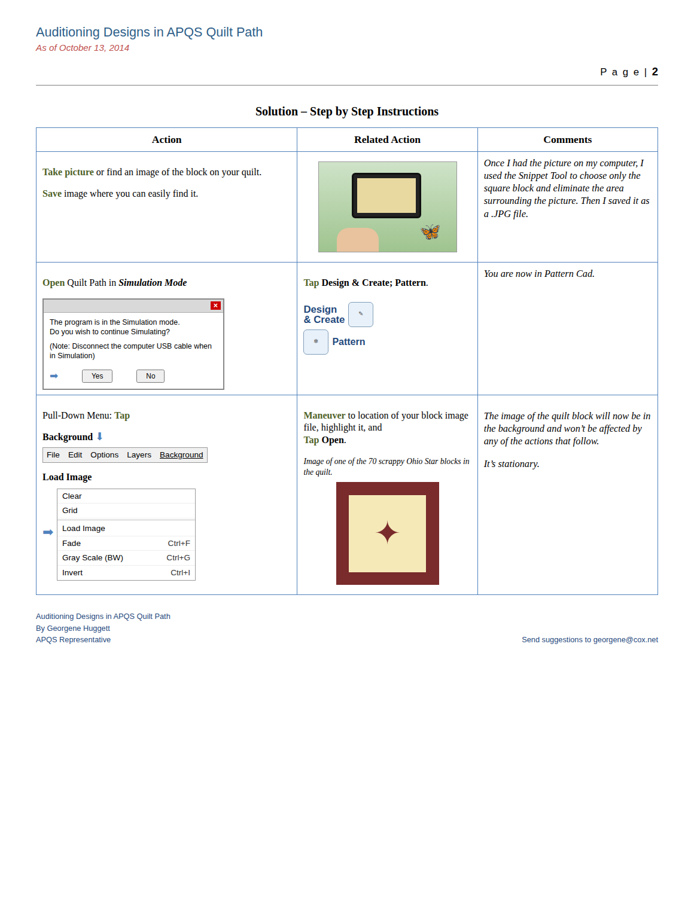Auditioning Designs in APQS Quilt Path
As of October 13, 2014
P a g e | 2
Solution – Step by Step Instructions
| Action | Related Action | Comments |
| --- | --- | --- |
| Take picture or find an image of the block on your quilt. Save image where you can easily find it. | 🦋 | Once I had the picture on my computer, I used the Snippet Tool to choose only the square block and eliminate the area surrounding the picture. Then I saved it as a .JPG file. |
| Open Quilt Path in Simulation Mode × The program is in the Simulation mode. Do you wish to continue Simulating? (Note: Disconnect the computer USB cable when in Simulation) ➡ Yes No | Tap Design & Create; Pattern . Design & Create ✎ ❄ Pattern | You are now in Pattern Cad. |
| Pull-Down Menu: Tap Background ⬇ File Edit Options Layers Background Load Image ➡ Clear Grid Load Image Fade Ctrl+F Gray Scale (BW) Ctrl+G Invert Ctrl+I | Maneuver to location of your block image file, highlight it, and Tap Open . Image of one of the 70 scrappy Ohio Star blocks in the quilt. ✦ | The image of the quilt block will now be in the background and won’t be affected by any of the actions that follow. It’s stationary. |
Auditioning Designs in APQS Quilt Path
By Georgene Huggett
APQS Representative
Send suggestions to georgene@cox.net